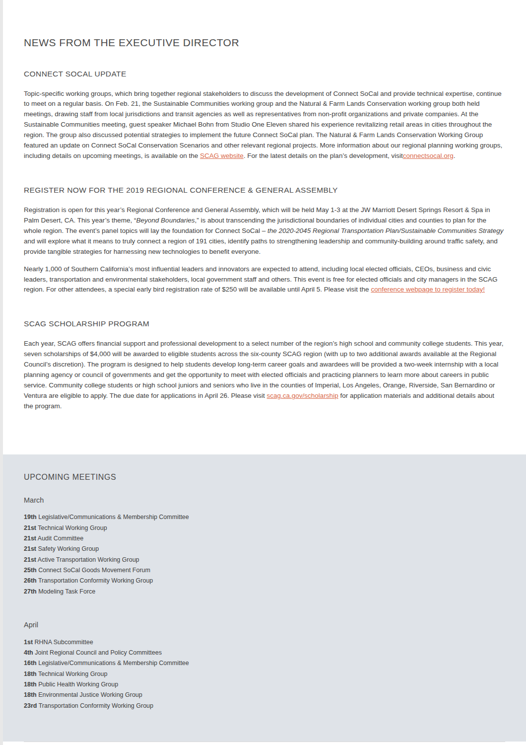NEWS FROM THE EXECUTIVE DIRECTOR
CONNECT SOCAL UPDATE
Topic-specific working groups, which bring together regional stakeholders to discuss the development of Connect SoCal and provide technical expertise, continue to meet on a regular basis. On Feb. 21, the Sustainable Communities working group and the Natural & Farm Lands Conservation working group both held meetings, drawing staff from local jurisdictions and transit agencies as well as representatives from non-profit organizations and private companies. At the Sustainable Communities meeting, guest speaker Michael Bohn from Studio One Eleven shared his experience revitalizing retail areas in cities throughout the region. The group also discussed potential strategies to implement the future Connect SoCal plan. The Natural & Farm Lands Conservation Working Group featured an update on Connect SoCal Conservation Scenarios and other relevant regional projects. More information about our regional planning working groups, including details on upcoming meetings, is available on the SCAG website. For the latest details on the plan’s development, visitconnectsocal.org.
REGISTER NOW FOR THE 2019 REGIONAL CONFERENCE & GENERAL ASSEMBLY
Registration is open for this year’s Regional Conference and General Assembly, which will be held May 1-3 at the JW Marriott Desert Springs Resort & Spa in Palm Desert, CA. This year’s theme, “Beyond Boundaries,” is about transcending the jurisdictional boundaries of individual cities and counties to plan for the whole region. The event’s panel topics will lay the foundation for Connect SoCal – the 2020-2045 Regional Transportation Plan/Sustainable Communities Strategy and will explore what it means to truly connect a region of 191 cities, identify paths to strengthening leadership and community-building around traffic safety, and provide tangible strategies for harnessing new technologies to benefit everyone.
Nearly 1,000 of Southern California’s most influential leaders and innovators are expected to attend, including local elected officials, CEOs, business and civic leaders, transportation and environmental stakeholders, local government staff and others. This event is free for elected officials and city managers in the SCAG region. For other attendees, a special early bird registration rate of $250 will be available until April 5. Please visit the conference webpage to register today!
SCAG SCHOLARSHIP PROGRAM
Each year, SCAG offers financial support and professional development to a select number of the region’s high school and community college students. This year, seven scholarships of $4,000 will be awarded to eligible students across the six-county SCAG region (with up to two additional awards available at the Regional Council’s discretion). The program is designed to help students develop long-term career goals and awardees will be provided a two-week internship with a local planning agency or council of governments and get the opportunity to meet with elected officials and practicing planners to learn more about careers in public service. Community college students or high school juniors and seniors who live in the counties of Imperial, Los Angeles, Orange, Riverside, San Bernardino or Ventura are eligible to apply. The due date for applications in April 26. Please visit scag.ca.gov/scholarship for application materials and additional details about the program.
UPCOMING MEETINGS
March
19th Legislative/Communications & Membership Committee
21st Technical Working Group
21st Audit Committee
21st Safety Working Group
21st Active Transportation Working Group
25th Connect SoCal Goods Movement Forum
26th Transportation Conformity Working Group
27th Modeling Task Force
April
1st RHNA Subcommittee
4th Joint Regional Council and Policy Committees
16th Legislative/Communications & Membership Committee
18th Technical Working Group
18th Public Health Working Group
18th Environmental Justice Working Group
23rd Transportation Conformity Working Group